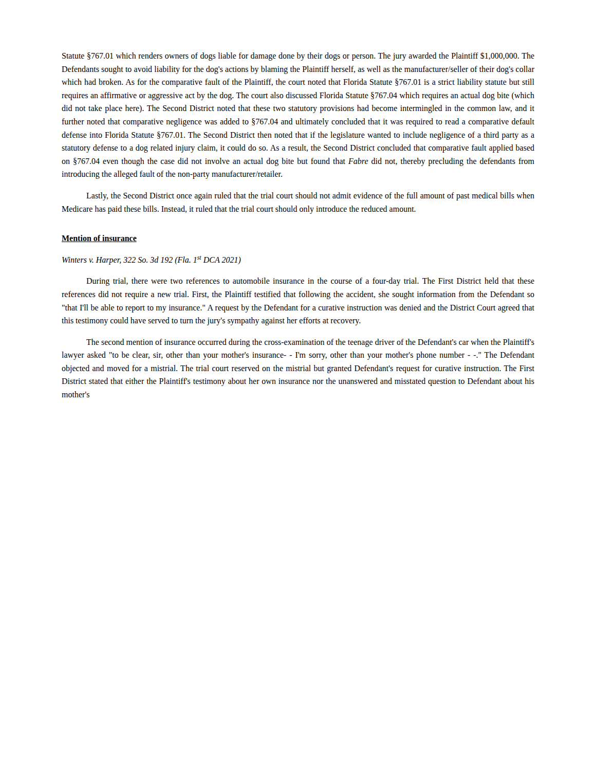Statute §767.01 which renders owners of dogs liable for damage done by their dogs or person. The jury awarded the Plaintiff $1,000,000. The Defendants sought to avoid liability for the dog's actions by blaming the Plaintiff herself, as well as the manufacturer/seller of their dog's collar which had broken. As for the comparative fault of the Plaintiff, the court noted that Florida Statute §767.01 is a strict liability statute but still requires an affirmative or aggressive act by the dog. The court also discussed Florida Statute §767.04 which requires an actual dog bite (which did not take place here). The Second District noted that these two statutory provisions had become intermingled in the common law, and it further noted that comparative negligence was added to §767.04 and ultimately concluded that it was required to read a comparative default defense into Florida Statute §767.01. The Second District then noted that if the legislature wanted to include negligence of a third party as a statutory defense to a dog related injury claim, it could do so. As a result, the Second District concluded that comparative fault applied based on §767.04 even though the case did not involve an actual dog bite but found that Fabre did not, thereby precluding the defendants from introducing the alleged fault of the non-party manufacturer/retailer.
Lastly, the Second District once again ruled that the trial court should not admit evidence of the full amount of past medical bills when Medicare has paid these bills. Instead, it ruled that the trial court should only introduce the reduced amount.
Mention of insurance
Winters v. Harper, 322 So. 3d 192 (Fla. 1st DCA 2021)
During trial, there were two references to automobile insurance in the course of a four-day trial. The First District held that these references did not require a new trial. First, the Plaintiff testified that following the accident, she sought information from the Defendant so "that I'll be able to report to my insurance." A request by the Defendant for a curative instruction was denied and the District Court agreed that this testimony could have served to turn the jury's sympathy against her efforts at recovery.
The second mention of insurance occurred during the cross-examination of the teenage driver of the Defendant's car when the Plaintiff's lawyer asked "to be clear, sir, other than your mother's insurance- - I'm sorry, other than your mother's phone number - -." The Defendant objected and moved for a mistrial. The trial court reserved on the mistrial but granted Defendant's request for curative instruction. The First District stated that either the Plaintiff's testimony about her own insurance nor the unanswered and misstated question to Defendant about his mother's